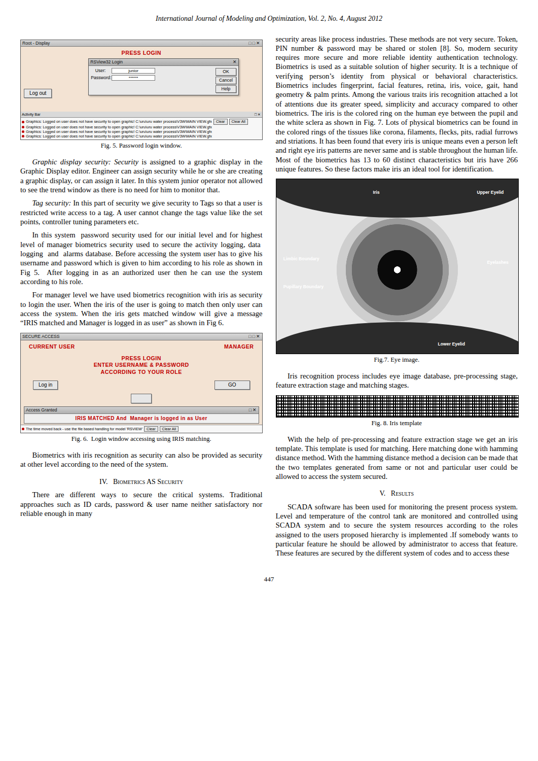International Journal of Modeling and Optimization, Vol. 2, No. 4, August 2012
Root - Display□ □ ✕
PRESS LOGIN
ENT…
AC…
RSView32 Login✕
User: junior
Password:******
OK Cancel Help
Log out
Activity Bar□ ✕
Graphics: Logged on user does not have security to open graphic! C:\uru\uru water process\V3W\MAIN VIEW.gfx Clear Clear All
Graphics: Logged on user does not have security to open graphic! C:\uru\uru water process\V3W\MAIN VIEW.gfx
Graphics: Logged on user does not have security to open graphic! C:\uru\uru water process\V3W\MAIN VIEW.gfx
Graphics: Logged on user does not have security to open graphic! C:\uru\uru water process\V3W\MAIN VIEW.gfx
Fig. 5. Password login window.
Graphic display security: Security is assigned to a graphic display in the Graphic Display editor. Engineer can assign security while he or she are creating a graphic display, or can assign it later. In this system junior operator not allowed to see the trend window as there is no need for him to monitor that.
Tag security: In this part of security we give security to Tags so that a user is restricted write access to a tag. A user cannot change the tags value like the set points, controller tuning parameters etc.
In this system password security used for our initial level and for highest level of manager biometrics security used to secure the activity logging, data logging and alarms database. Before accessing the system user has to give his username and password which is given to him according to his role as shown in Fig 5. After logging in as an authorized user then he can use the system according to his role.
For manager level we have used biometrics recognition with iris as security to login the user. When the iris of the user is going to match then only user can access the system. When the iris gets matched window will give a message “IRIS matched and Manager is logged in as user” as shown in Fig 6.
SECURE ACCESS□ □ ✕
CURRENT USER MANAGER
PRESS LOGIN
ENTER USERNAME & PASSWORD
ACCORDING TO YOUR ROLE
Log in GO
Access Granted□ ✕
IRIS MATCHED And Manager is logged in as User
The time moved back - use the file based handling for model 'RSVIEW'Clear Clear All
Fig. 6. Login window accessing using IRIS matching.
Biometrics with iris recognition as security can also be provided as security at other level according to the need of the system.
IV. Biometrics AS Security
There are different ways to secure the critical systems. Traditional approaches such as ID cards, password & user name neither satisfactory nor reliable enough in many
security areas like process industries. These methods are not very secure. Token, PIN number & password may be shared or stolen [8]. So, modern security requires more secure and more reliable identity authentication technology. Biometrics is used as a suitable solution of higher security. It is a technique of verifying person’s identity from physical or behavioral characteristics. Biometrics includes fingerprint, facial features, retina, iris, voice, gait, hand geometry & palm prints. Among the various traits iris recognition attached a lot of attentions due its greater speed, simplicity and accuracy compared to other biometrics. The iris is the colored ring on the human eye between the pupil and the white sclera as shown in Fig. 7. Lots of physical biometrics can be found in the colored rings of the tissues like corona, filaments, flecks, pits, radial furrows and striations. It has been found that every iris is unique means even a person left and right eye iris patterns are never same and is stable throughout the human life. Most of the biometrics has 13 to 60 distinct characteristics but iris have 266 unique features. So these factors make iris an ideal tool for identification.
Iris Upper Eyelid Limbic Boundary Eyelashes Pupillary Boundary Lower Eyelid
Fig.7. Eye image.
Iris recognition process includes eye image database, pre-processing stage, feature extraction stage and matching stages.
Fig. 8. Iris template
With the help of pre-processing and feature extraction stage we get an iris template. This template is used for matching. Here matching done with hamming distance method. With the hamming distance method a decision can be made that the two templates generated from same or not and particular user could be allowed to access the system secured.
V. Results
SCADA software has been used for monitoring the present process system. Level and temperature of the control tank are monitored and controlled using SCADA system and to secure the system resources according to the roles assigned to the users proposed hierarchy is implemented .If somebody wants to particular feature he should be allowed by administrator to access that feature. These features are secured by the different system of codes and to access these
447